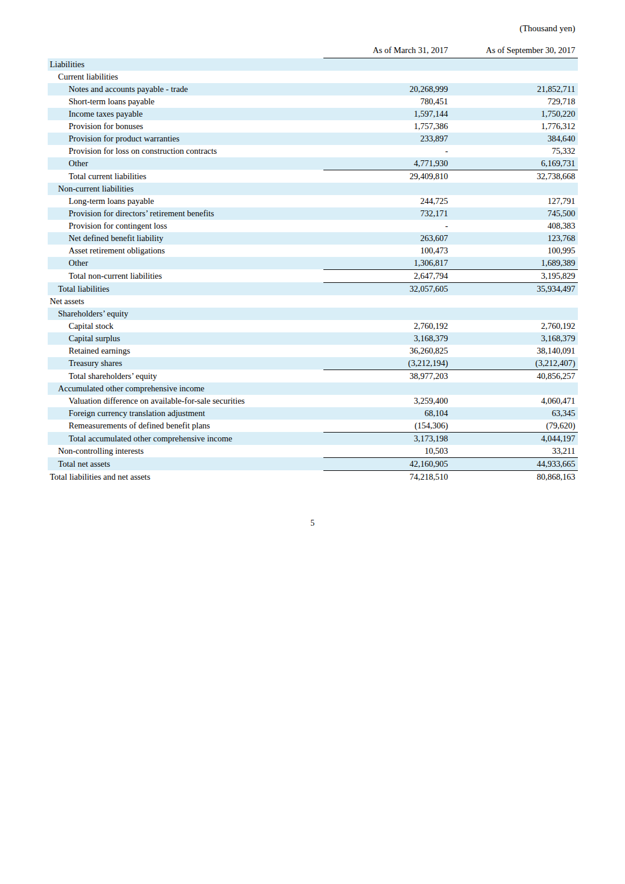(Thousand yen)
| | As of March 31, 2017 | As of September 30, 2017 |
| --- | --- | --- |
| Liabilities | | |
| Current liabilities | | |
| Notes and accounts payable - trade | 20,268,999 | 21,852,711 |
| Short-term loans payable | 780,451 | 729,718 |
| Income taxes payable | 1,597,144 | 1,750,220 |
| Provision for bonuses | 1,757,386 | 1,776,312 |
| Provision for product warranties | 233,897 | 384,640 |
| Provision for loss on construction contracts | - | 75,332 |
| Other | 4,771,930 | 6,169,731 |
| Total current liabilities | 29,409,810 | 32,738,668 |
| Non-current liabilities | | |
| Long-term loans payable | 244,725 | 127,791 |
| Provision for directors’ retirement benefits | 732,171 | 745,500 |
| Provision for contingent loss | - | 408,383 |
| Net defined benefit liability | 263,607 | 123,768 |
| Asset retirement obligations | 100,473 | 100,995 |
| Other | 1,306,817 | 1,689,389 |
| Total non-current liabilities | 2,647,794 | 3,195,829 |
| Total liabilities | 32,057,605 | 35,934,497 |
| Net assets | | |
| Shareholders’ equity | | |
| Capital stock | 2,760,192 | 2,760,192 |
| Capital surplus | 3,168,379 | 3,168,379 |
| Retained earnings | 36,260,825 | 38,140,091 |
| Treasury shares | (3,212,194) | (3,212,407) |
| Total shareholders’ equity | 38,977,203 | 40,856,257 |
| Accumulated other comprehensive income | | |
| Valuation difference on available-for-sale securities | 3,259,400 | 4,060,471 |
| Foreign currency translation adjustment | 68,104 | 63,345 |
| Remeasurements of defined benefit plans | (154,306) | (79,620) |
| Total accumulated other comprehensive income | 3,173,198 | 4,044,197 |
| Non-controlling interests | 10,503 | 33,211 |
| Total net assets | 42,160,905 | 44,933,665 |
| Total liabilities and net assets | 74,218,510 | 80,868,163 |
5